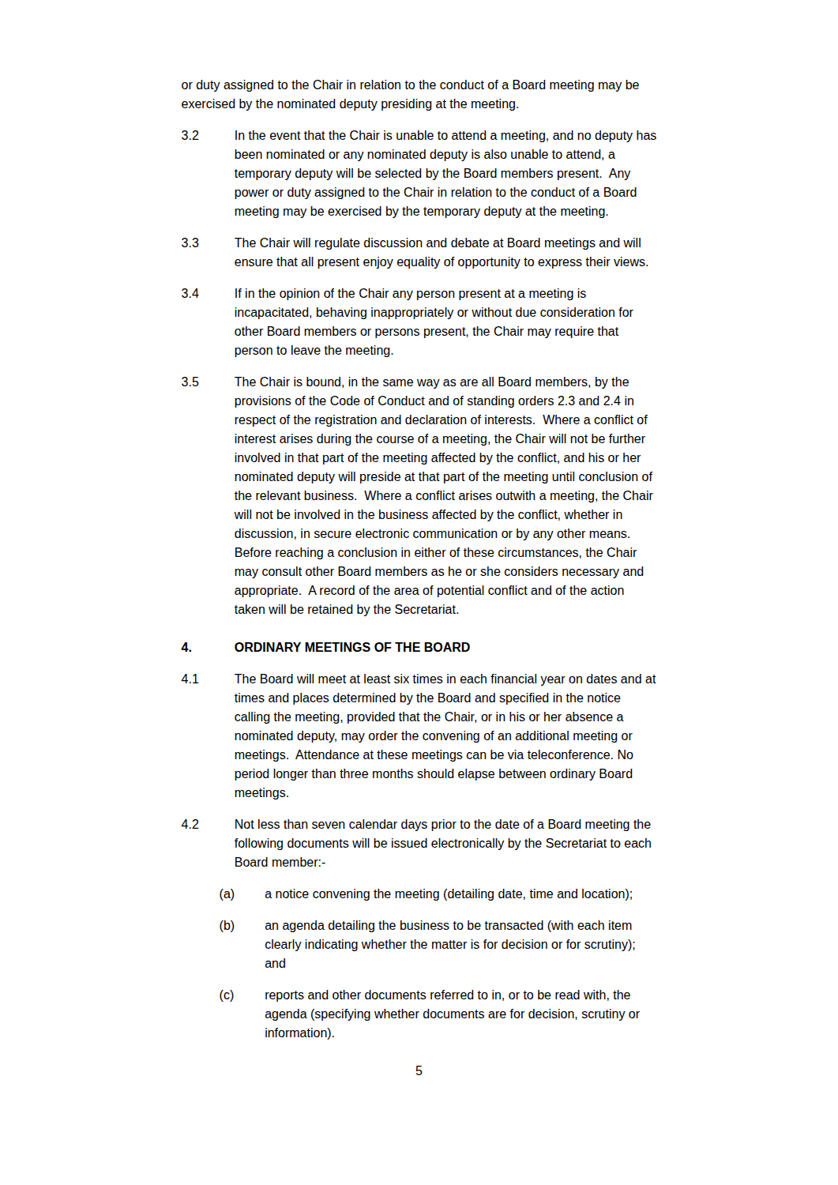or duty assigned to the Chair in relation to the conduct of a Board meeting may be exercised by the nominated deputy presiding at the meeting.
3.2 In the event that the Chair is unable to attend a meeting, and no deputy has been nominated or any nominated deputy is also unable to attend, a temporary deputy will be selected by the Board members present. Any power or duty assigned to the Chair in relation to the conduct of a Board meeting may be exercised by the temporary deputy at the meeting.
3.3 The Chair will regulate discussion and debate at Board meetings and will ensure that all present enjoy equality of opportunity to express their views.
3.4 If in the opinion of the Chair any person present at a meeting is incapacitated, behaving inappropriately or without due consideration for other Board members or persons present, the Chair may require that person to leave the meeting.
3.5 The Chair is bound, in the same way as are all Board members, by the provisions of the Code of Conduct and of standing orders 2.3 and 2.4 in respect of the registration and declaration of interests. Where a conflict of interest arises during the course of a meeting, the Chair will not be further involved in that part of the meeting affected by the conflict, and his or her nominated deputy will preside at that part of the meeting until conclusion of the relevant business. Where a conflict arises outwith a meeting, the Chair will not be involved in the business affected by the conflict, whether in discussion, in secure electronic communication or by any other means. Before reaching a conclusion in either of these circumstances, the Chair may consult other Board members as he or she considers necessary and appropriate. A record of the area of potential conflict and of the action taken will be retained by the Secretariat.
4. ORDINARY MEETINGS OF THE BOARD
4.1 The Board will meet at least six times in each financial year on dates and at times and places determined by the Board and specified in the notice calling the meeting, provided that the Chair, or in his or her absence a nominated deputy, may order the convening of an additional meeting or meetings. Attendance at these meetings can be via teleconference. No period longer than three months should elapse between ordinary Board meetings.
4.2 Not less than seven calendar days prior to the date of a Board meeting the following documents will be issued electronically by the Secretariat to each Board member:-
(a) a notice convening the meeting (detailing date, time and location);
(b) an agenda detailing the business to be transacted (with each item clearly indicating whether the matter is for decision or for scrutiny); and
(c) reports and other documents referred to in, or to be read with, the agenda (specifying whether documents are for decision, scrutiny or information).
5